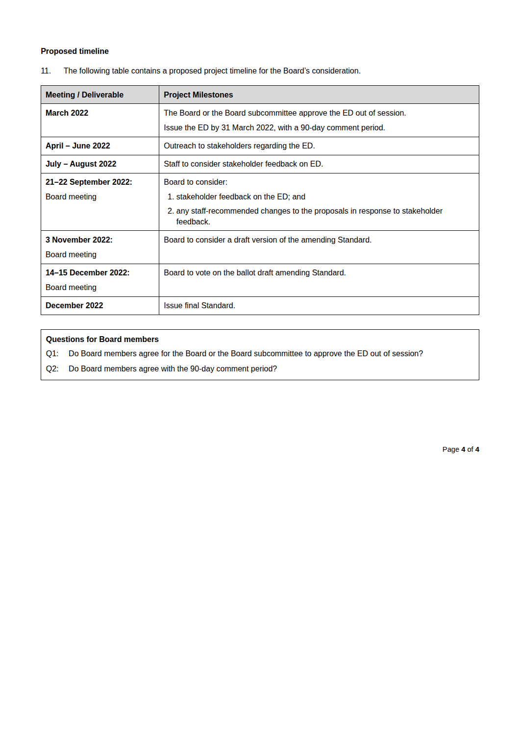Proposed timeline
11. The following table contains a proposed project timeline for the Board’s consideration.
| Meeting / Deliverable | Project Milestones |
| --- | --- |
| March 2022 | The Board or the Board subcommittee approve the ED out of session. Issue the ED by 31 March 2022, with a 90-day comment period. |
| April – June 2022 | Outreach to stakeholders regarding the ED. |
| July – August 2022 | Staff to consider stakeholder feedback on ED. |
| 21–22 September 2022: Board meeting | Board to consider: stakeholder feedback on the ED; and any staff-recommended changes to the proposals in response to stakeholder feedback. |
| 3 November 2022: Board meeting | Board to consider a draft version of the amending Standard. |
| 14–15 December 2022: Board meeting | Board to vote on the ballot draft amending Standard. |
| December 2022 | Issue final Standard. |
Questions for Board members
Q1: Do Board members agree for the Board or the Board subcommittee to approve the ED out of session?
Q2: Do Board members agree with the 90-day comment period?
Page 4 of 4